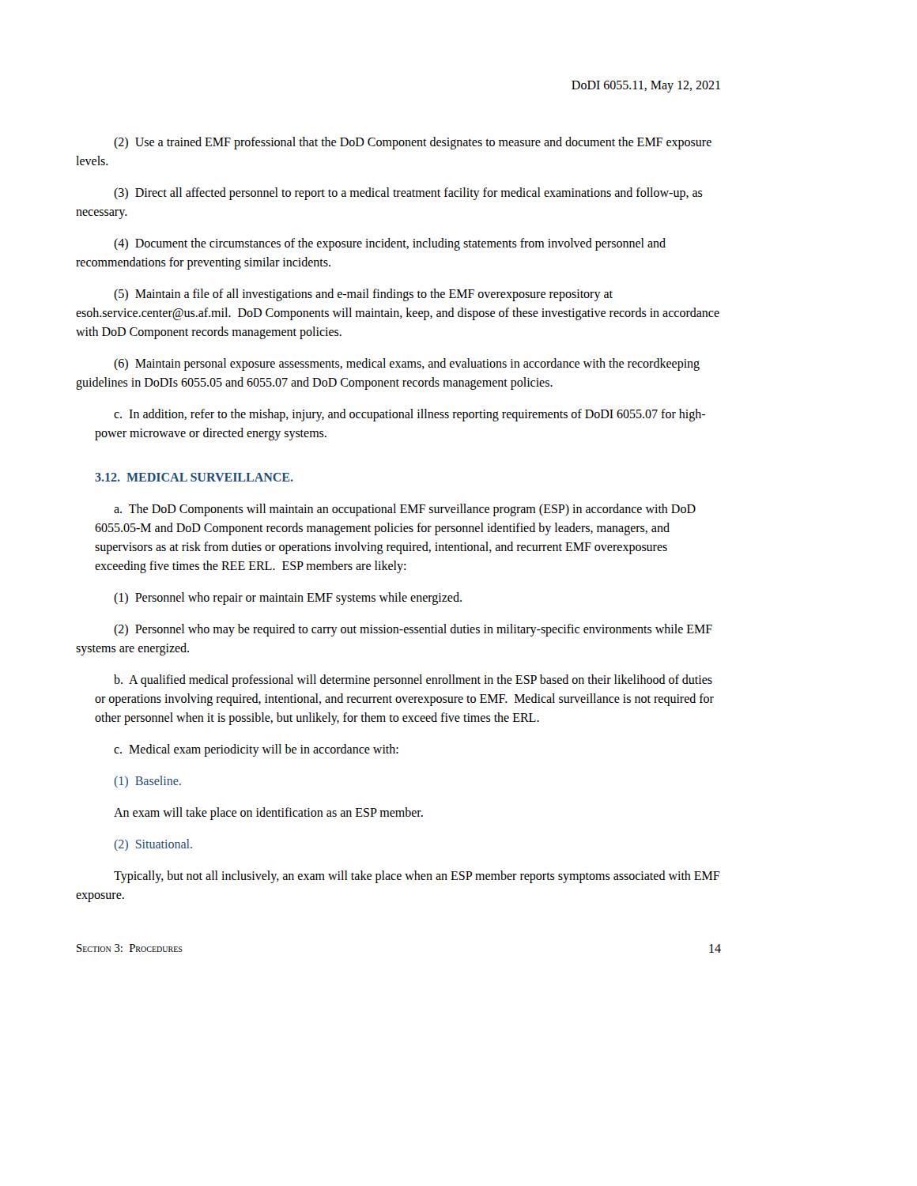DoDI 6055.11, May 12, 2021
(2) Use a trained EMF professional that the DoD Component designates to measure and document the EMF exposure levels.
(3) Direct all affected personnel to report to a medical treatment facility for medical examinations and follow-up, as necessary.
(4) Document the circumstances of the exposure incident, including statements from involved personnel and recommendations for preventing similar incidents.
(5) Maintain a file of all investigations and e-mail findings to the EMF overexposure repository at esoh.service.center@us.af.mil. DoD Components will maintain, keep, and dispose of these investigative records in accordance with DoD Component records management policies.
(6) Maintain personal exposure assessments, medical exams, and evaluations in accordance with the recordkeeping guidelines in DoDIs 6055.05 and 6055.07 and DoD Component records management policies.
c. In addition, refer to the mishap, injury, and occupational illness reporting requirements of DoDI 6055.07 for high-power microwave or directed energy systems.
3.12. MEDICAL SURVEILLANCE.
a. The DoD Components will maintain an occupational EMF surveillance program (ESP) in accordance with DoD 6055.05-M and DoD Component records management policies for personnel identified by leaders, managers, and supervisors as at risk from duties or operations involving required, intentional, and recurrent EMF overexposures exceeding five times the REE ERL. ESP members are likely:
(1) Personnel who repair or maintain EMF systems while energized.
(2) Personnel who may be required to carry out mission-essential duties in military-specific environments while EMF systems are energized.
b. A qualified medical professional will determine personnel enrollment in the ESP based on their likelihood of duties or operations involving required, intentional, and recurrent overexposure to EMF. Medical surveillance is not required for other personnel when it is possible, but unlikely, for them to exceed five times the ERL.
c. Medical exam periodicity will be in accordance with:
(1) Baseline.
An exam will take place on identification as an ESP member.
(2) Situational.
Typically, but not all inclusively, an exam will take place when an ESP member reports symptoms associated with EMF exposure.
Section 3: Procedures 14